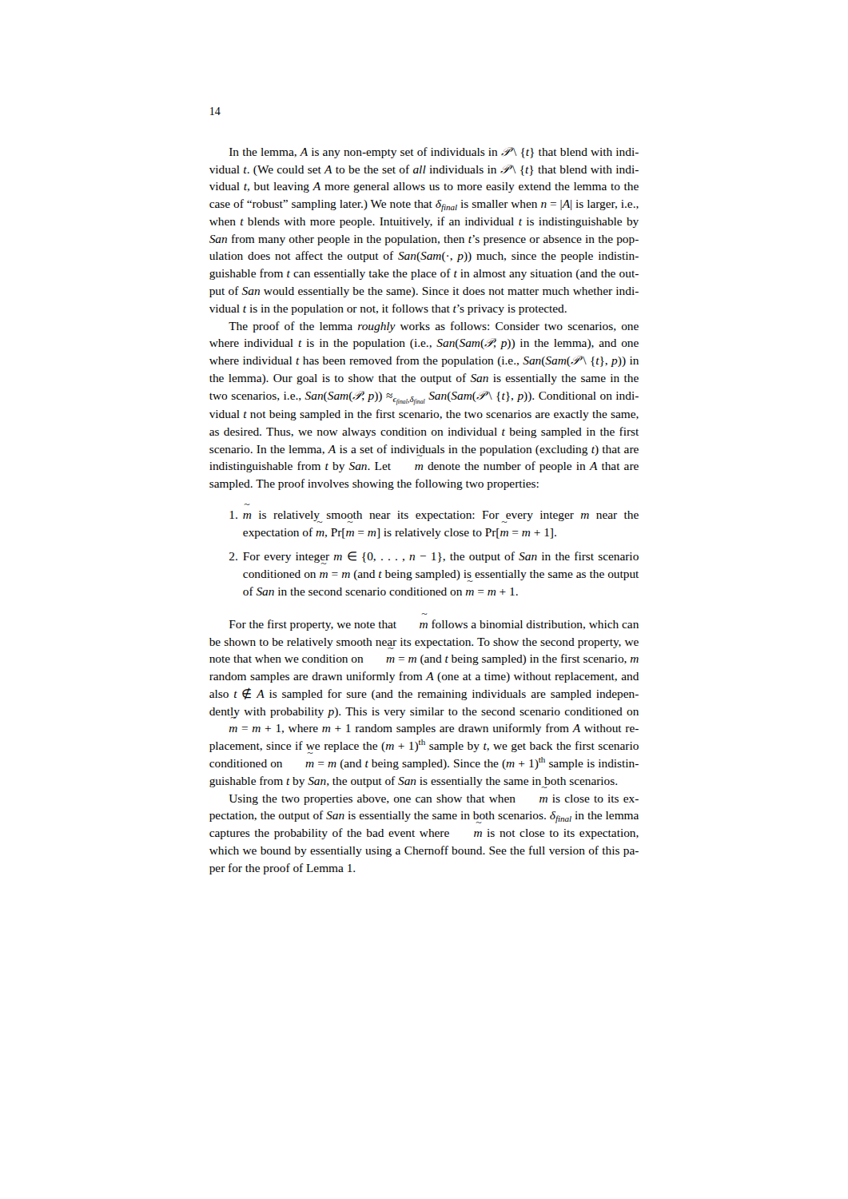14
In the lemma, A is any non-empty set of individuals in 𝒫 \ {t} that blend with individual t. (We could set A to be the set of all individuals in 𝒫 \ {t} that blend with individual t, but leaving A more general allows us to more easily extend the lemma to the case of “robust” sampling later.) We note that δfinal is smaller when n = |A| is larger, i.e., when t blends with more people. Intuitively, if an individual t is indistinguishable by San from many other people in the population, then t’s presence or absence in the population does not affect the output of San(Sam(·, p)) much, since the people indistinguishable from t can essentially take the place of t in almost any situation (and the output of San would essentially be the same). Since it does not matter much whether individual t is in the population or not, it follows that t’s privacy is protected.
The proof of the lemma roughly works as follows: Consider two scenarios, one where individual t is in the population (i.e., San(Sam(𝒫, p)) in the lemma), and one where individual t has been removed from the population (i.e., San(Sam(𝒫 \ {t}, p)) in the lemma). Our goal is to show that the output of San is essentially the same in the two scenarios, i.e., San(Sam(𝒫, p)) ≈ϵfinal,δfinal San(Sam(𝒫 \ {t}, p)). Conditional on individual t not being sampled in the first scenario, the two scenarios are exactly the same, as desired. Thus, we now always condition on individual t being sampled in the first scenario. In the lemma, A is a set of individuals in the population (excluding t) that are indistinguishable from t by San. Let m denote the number of people in A that are sampled. The proof involves showing the following two properties:
m is relatively smooth near its expectation: For every integer m near the expectation of m, Pr[m = m] is relatively close to Pr[m = m + 1].
For every integer m ∈ {0, . . . , n − 1}, the output of San in the first scenario conditioned on m = m (and t being sampled) is essentially the same as the output of San in the second scenario conditioned on m = m + 1.
For the first property, we note that m follows a binomial distribution, which can be shown to be relatively smooth near its expectation. To show the second property, we note that when we condition on m = m (and t being sampled) in the first scenario, m random samples are drawn uniformly from A (one at a time) without replacement, and also t ∉ A is sampled for sure (and the remaining individuals are sampled independently with probability p). This is very similar to the second scenario conditioned on m = m + 1, where m + 1 random samples are drawn uniformly from A without replacement, since if we replace the (m + 1)th sample by t, we get back the first scenario conditioned on m = m (and t being sampled). Since the (m + 1)th sample is indistinguishable from t by San, the output of San is essentially the same in both scenarios.
Using the two properties above, one can show that when m is close to its expectation, the output of San is essentially the same in both scenarios. δfinal in the lemma captures the probability of the bad event where m is not close to its expectation, which we bound by essentially using a Chernoff bound. See the full version of this paper for the proof of Lemma 1.